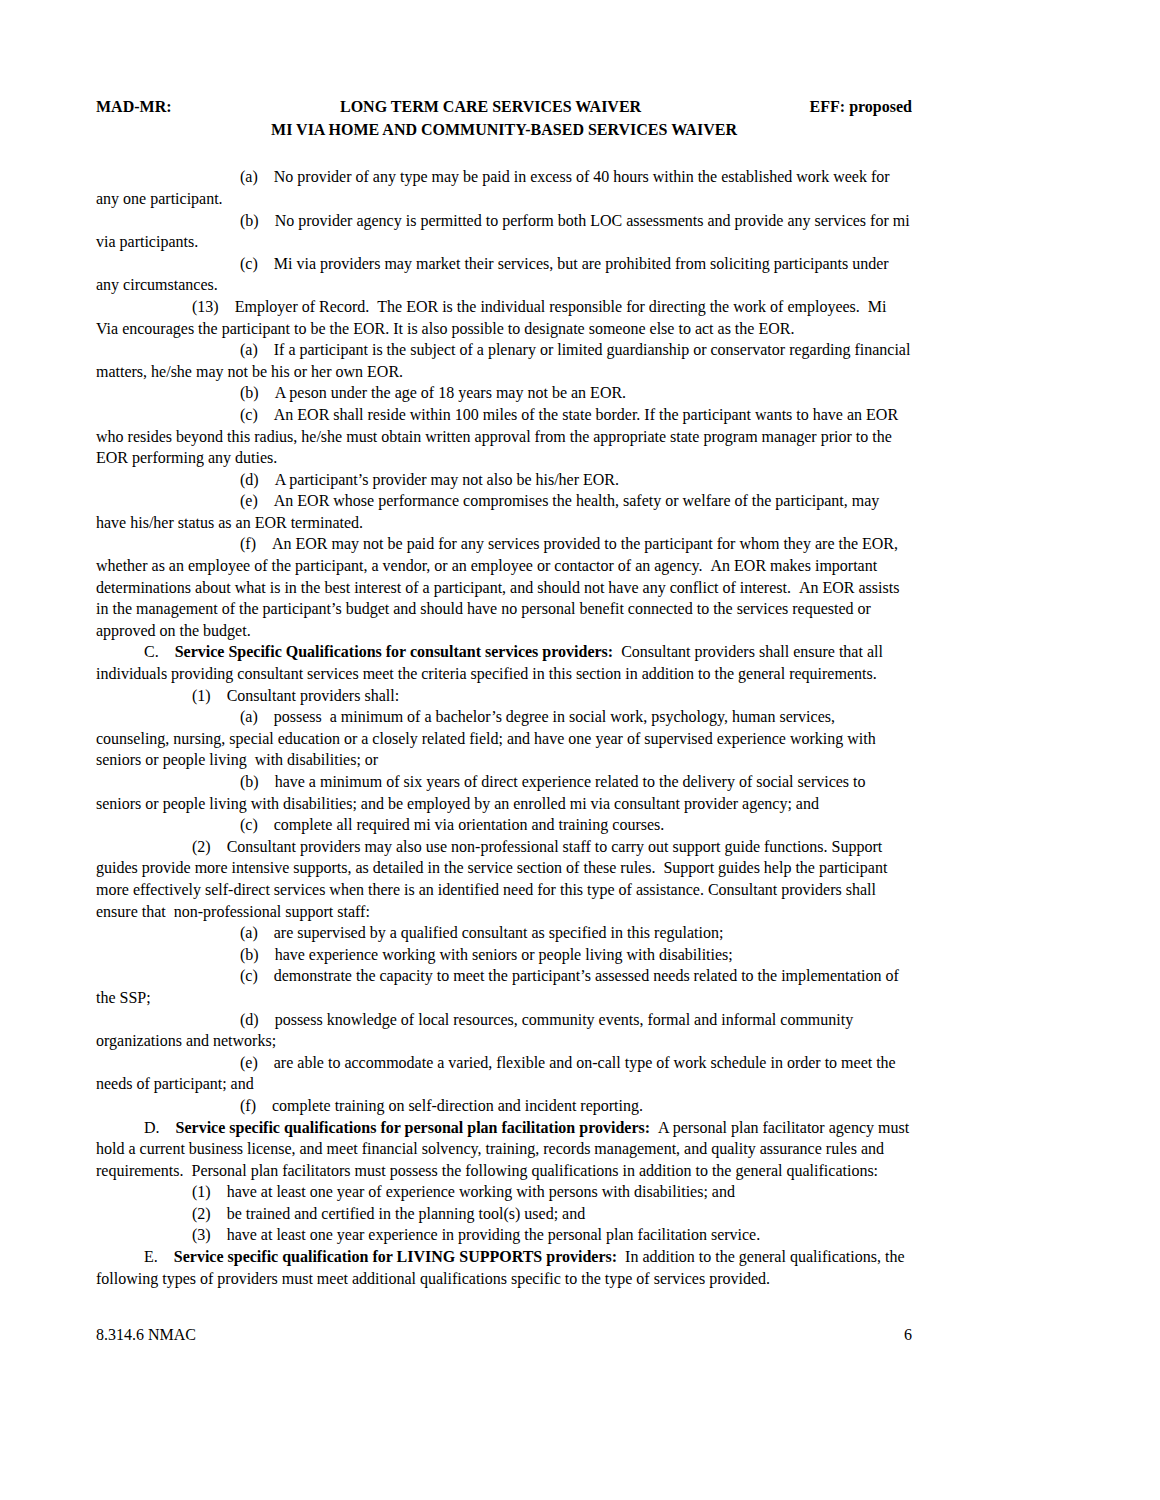MAD-MR: LONG TERM CARE SERVICES WAIVER EFF: proposed
MI VIA HOME AND COMMUNITY-BASED SERVICES WAIVER
(a) No provider of any type may be paid in excess of 40 hours within the established work week for any one participant.
(b) No provider agency is permitted to perform both LOC assessments and provide any services for mi via participants.
(c) Mi via providers may market their services, but are prohibited from soliciting participants under any circumstances.
(13) Employer of Record. The EOR is the individual responsible for directing the work of employees. Mi Via encourages the participant to be the EOR. It is also possible to designate someone else to act as the EOR.
(a) If a participant is the subject of a plenary or limited guardianship or conservator regarding financial matters, he/she may not be his or her own EOR.
(b) A peson under the age of 18 years may not be an EOR.
(c) An EOR shall reside within 100 miles of the state border. If the participant wants to have an EOR who resides beyond this radius, he/she must obtain written approval from the appropriate state program manager prior to the EOR performing any duties.
(d) A participant’s provider may not also be his/her EOR.
(e) An EOR whose performance compromises the health, safety or welfare of the participant, may have his/her status as an EOR terminated.
(f) An EOR may not be paid for any services provided to the participant for whom they are the EOR, whether as an employee of the participant, a vendor, or an employee or contactor of an agency. An EOR makes important determinations about what is in the best interest of a participant, and should not have any conflict of interest. An EOR assists in the management of the participant’s budget and should have no personal benefit connected to the services requested or approved on the budget.
C. Service Specific Qualifications for consultant services providers: Consultant providers shall ensure that all individuals providing consultant services meet the criteria specified in this section in addition to the general requirements.
(1) Consultant providers shall:
(a) possess a minimum of a bachelor’s degree in social work, psychology, human services, counseling, nursing, special education or a closely related field; and have one year of supervised experience working with seniors or people living with disabilities; or
(b) have a minimum of six years of direct experience related to the delivery of social services to seniors or people living with disabilities; and be employed by an enrolled mi via consultant provider agency; and
(c) complete all required mi via orientation and training courses.
(2) Consultant providers may also use non-professional staff to carry out support guide functions. Support guides provide more intensive supports, as detailed in the service section of these rules. Support guides help the participant more effectively self-direct services when there is an identified need for this type of assistance. Consultant providers shall ensure that non-professional support staff:
(a) are supervised by a qualified consultant as specified in this regulation;
(b) have experience working with seniors or people living with disabilities;
(c) demonstrate the capacity to meet the participant’s assessed needs related to the implementation of the SSP;
(d) possess knowledge of local resources, community events, formal and informal community organizations and networks;
(e) are able to accommodate a varied, flexible and on-call type of work schedule in order to meet the needs of participant; and
(f) complete training on self-direction and incident reporting.
D. Service specific qualifications for personal plan facilitation providers: A personal plan facilitator agency must hold a current business license, and meet financial solvency, training, records management, and quality assurance rules and requirements. Personal plan facilitators must possess the following qualifications in addition to the general qualifications:
(1) have at least one year of experience working with persons with disabilities; and
(2) be trained and certified in the planning tool(s) used; and
(3) have at least one year experience in providing the personal plan facilitation service.
E. Service specific qualification for LIVING SUPPORTS providers: In addition to the general qualifications, the following types of providers must meet additional qualifications specific to the type of services provided.
8.314.6 NMAC 6